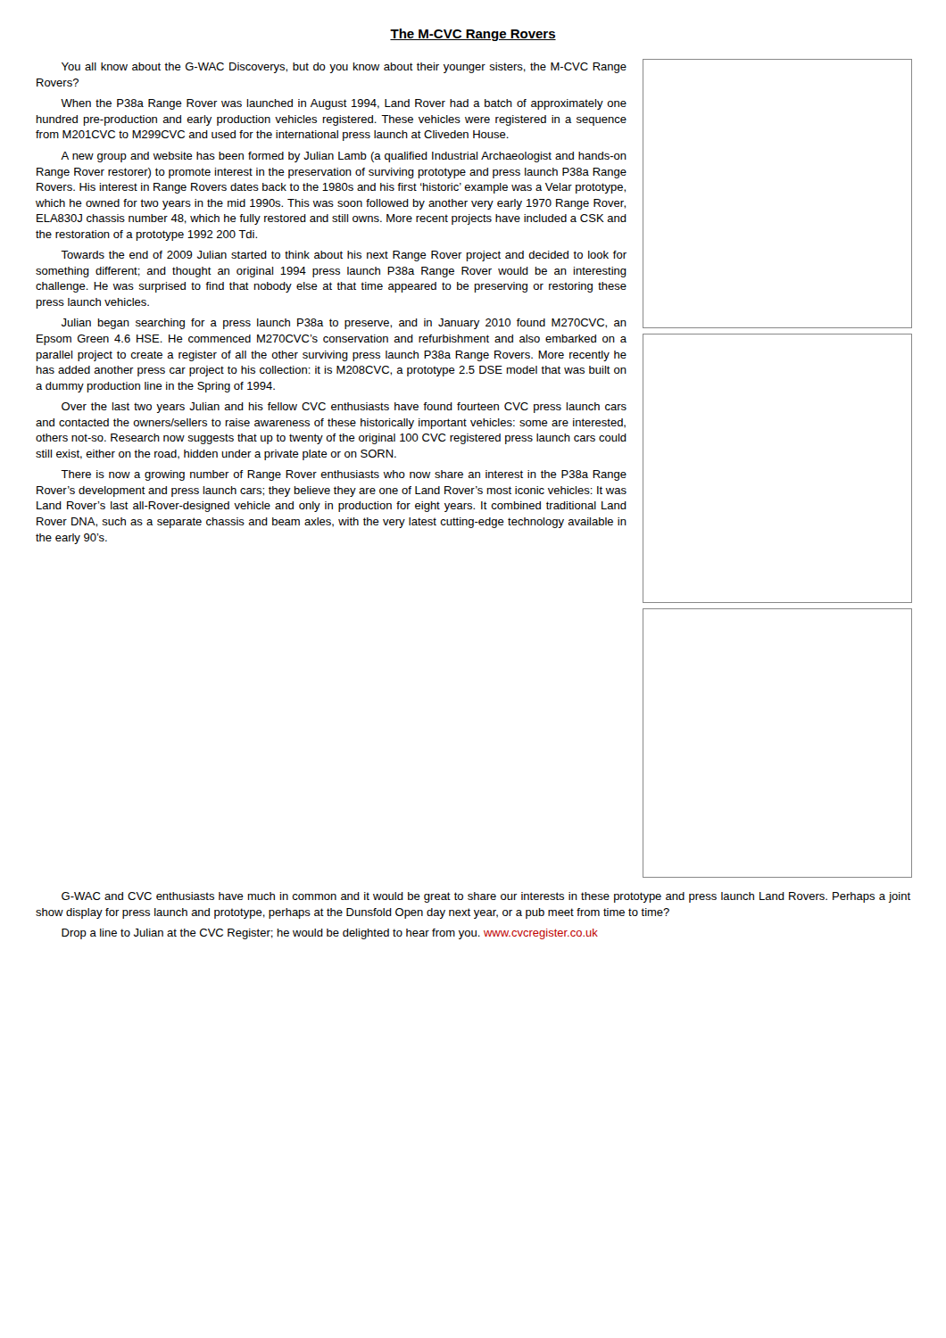The M-CVC Range Rovers
You all know about the G-WAC Discoverys, but do you know about their younger sisters, the M-CVC Range Rovers?
When the P38a Range Rover was launched in August 1994, Land Rover had a batch of approximately one hundred pre-production and early production vehicles registered. These vehicles were registered in a sequence from M201CVC to M299CVC and used for the international press launch at Cliveden House.
A new group and website has been formed by Julian Lamb (a qualified Industrial Archaeologist and hands-on Range Rover restorer) to promote interest in the preservation of surviving prototype and press launch P38a Range Rovers. His interest in Range Rovers dates back to the 1980s and his first ‘historic’ example was a Velar prototype, which he owned for two years in the mid 1990s. This was soon followed by another very early 1970 Range Rover, ELA830J chassis number 48, which he fully restored and still owns. More recent projects have included a CSK and the restoration of a prototype 1992 200 Tdi.
Towards the end of 2009 Julian started to think about his next Range Rover project and decided to look for something different; and thought an original 1994 press launch P38a Range Rover would be an interesting challenge. He was surprised to find that nobody else at that time appeared to be preserving or restoring these press launch vehicles.
Julian began searching for a press launch P38a to preserve, and in January 2010 found M270CVC, an Epsom Green 4.6 HSE. He commenced M270CVC’s conservation and refurbishment and also embarked on a parallel project to create a register of all the other surviving press launch P38a Range Rovers. More recently he has added another press car project to his collection: it is M208CVC, a prototype 2.5 DSE model that was built on a dummy production line in the Spring of 1994.
Over the last two years Julian and his fellow CVC enthusiasts have found fourteen CVC press launch cars and contacted the owners/sellers to raise awareness of these historically important vehicles: some are interested, others not-so. Research now suggests that up to twenty of the original 100 CVC registered press launch cars could still exist, either on the road, hidden under a private plate or on SORN.
There is now a growing number of Range Rover enthusiasts who now share an interest in the P38a Range Rover’s development and press launch cars; they believe they are one of Land Rover’s most iconic vehicles: It was Land Rover’s last all-Rover-designed vehicle and only in production for eight years. It combined traditional Land Rover DNA, such as a separate chassis and beam axles, with the very latest cutting-edge technology available in the early 90’s.
G-WAC and CVC enthusiasts have much in common and it would be great to share our interests in these prototype and press launch Land Rovers. Perhaps a joint show display for press launch and prototype, perhaps at the Dunsfold Open day next year, or a pub meet from time to time?
Drop a line to Julian at the CVC Register; he would be delighted to hear from you. www.cvcregister.co.uk